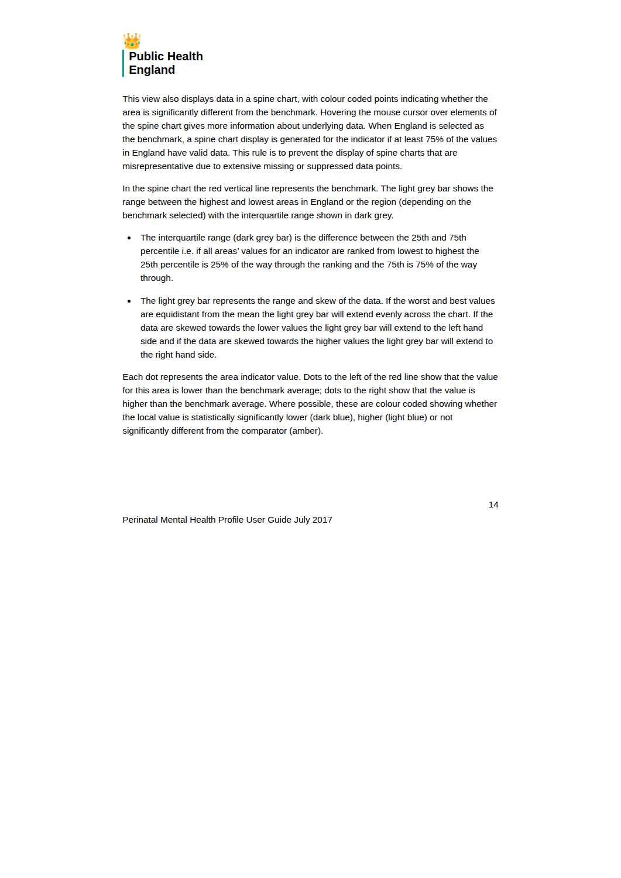👑
Public Health
England
This view also displays data in a spine chart, with colour coded points indicating whether the area is significantly different from the benchmark. Hovering the mouse cursor over elements of the spine chart gives more information about underlying data. When England is selected as the benchmark, a spine chart display is generated for the indicator if at least 75% of the values in England have valid data. This rule is to prevent the display of spine charts that are misrepresentative due to extensive missing or suppressed data points.
In the spine chart the red vertical line represents the benchmark. The light grey bar shows the range between the highest and lowest areas in England or the region (depending on the benchmark selected) with the interquartile range shown in dark grey.
The interquartile range (dark grey bar) is the difference between the 25th and 75th percentile i.e. if all areas’ values for an indicator are ranked from lowest to highest the 25th percentile is 25% of the way through the ranking and the 75th is 75% of the way through.
The light grey bar represents the range and skew of the data. If the worst and best values are equidistant from the mean the light grey bar will extend evenly across the chart. If the data are skewed towards the lower values the light grey bar will extend to the left hand side and if the data are skewed towards the higher values the light grey bar will extend to the right hand side.
Each dot represents the area indicator value. Dots to the left of the red line show that the value for this area is lower than the benchmark average; dots to the right show that the value is higher than the benchmark average. Where possible, these are colour coded showing whether the local value is statistically significantly lower (dark blue), higher (light blue) or not significantly different from the comparator (amber).
14
Perinatal Mental Health Profile User Guide July 2017